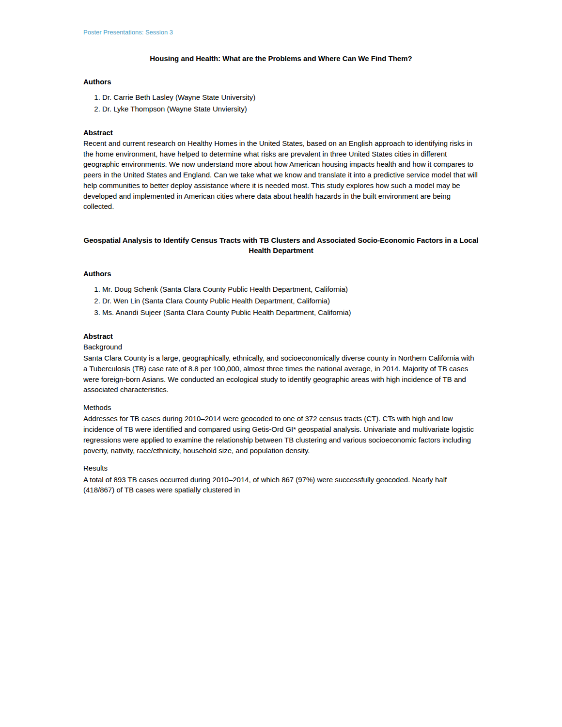Poster Presentations: Session 3
Housing and Health: What are the Problems and Where Can We Find Them?
Authors
Dr. Carrie Beth Lasley (Wayne State University)
Dr. Lyke Thompson (Wayne State Unviersity)
Abstract
Recent and current research on Healthy Homes in the United States, based on an English approach to identifying risks in the home environment, have helped to determine what risks are prevalent in three United States cities in different geographic environments. We now understand more about how American housing impacts health and how it compares to peers in the United States and England. Can we take what we know and translate it into a predictive service model that will help communities to better deploy assistance where it is needed most. This study explores how such a model may be developed and implemented in American cities where data about health hazards in the built environment are being collected.
Geospatial Analysis to Identify Census Tracts with TB Clusters and Associated Socio-Economic Factors in a Local Health Department
Authors
Mr. Doug Schenk (Santa Clara County Public Health Department, California)
Dr. Wen Lin (Santa Clara County Public Health Department, California)
Ms. Anandi Sujeer (Santa Clara County Public Health Department, California)
Abstract
Background
Santa Clara County is a large, geographically, ethnically, and socioeconomically diverse county in Northern California with a Tuberculosis (TB) case rate of 8.8 per 100,000, almost three times the national average, in 2014. Majority of TB cases were foreign-born Asians. We conducted an ecological study to identify geographic areas with high incidence of TB and associated characteristics.
Methods
Addresses for TB cases during 2010–2014 were geocoded to one of 372 census tracts (CT). CTs with high and low incidence of TB were identified and compared using Getis-Ord GI* geospatial analysis. Univariate and multivariate logistic regressions were applied to examine the relationship between TB clustering and various socioeconomic factors including poverty, nativity, race/ethnicity, household size, and population density.
Results
A total of 893 TB cases occurred during 2010–2014, of which 867 (97%) were successfully geocoded. Nearly half (418/867) of TB cases were spatially clustered in